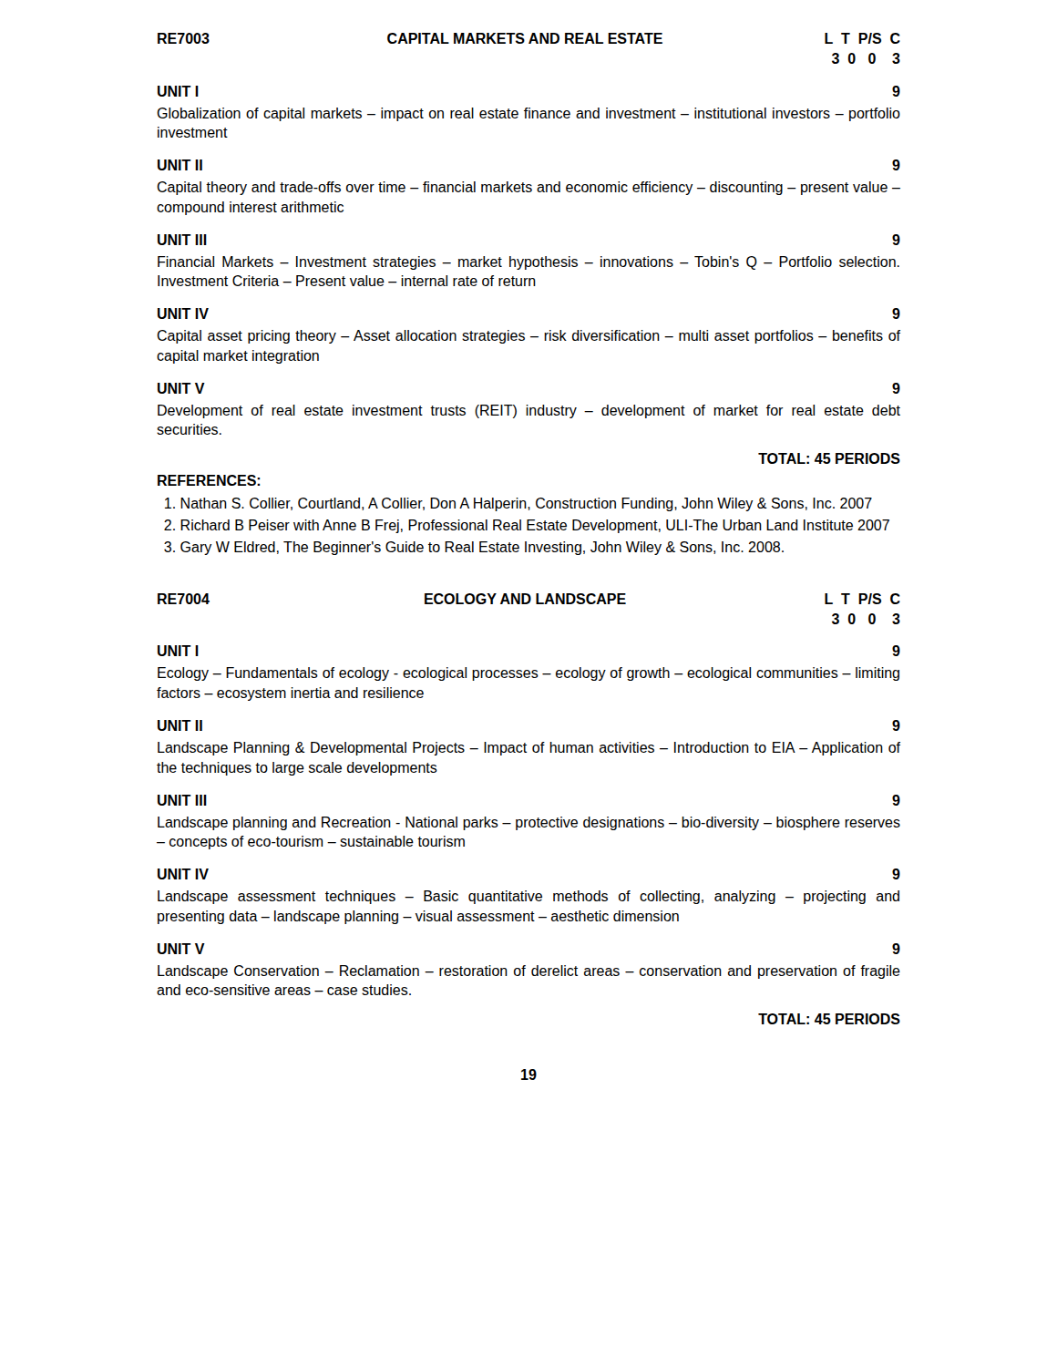RE7003 CAPITAL MARKETS AND REAL ESTATE L T P/S C
3 0 0 3
UNIT I 9
Globalization of capital markets – impact on real estate finance and investment – institutional investors – portfolio investment
UNIT II 9
Capital theory and trade-offs over time – financial markets and economic efficiency – discounting – present value – compound interest arithmetic
UNIT III 9
Financial Markets – Investment strategies – market hypothesis – innovations – Tobin's Q – Portfolio selection. Investment Criteria – Present value – internal rate of return
UNIT IV 9
Capital asset pricing theory – Asset allocation strategies – risk diversification – multi asset portfolios – benefits of capital market integration
UNIT V 9
Development of real estate investment trusts (REIT) industry – development of market for real estate debt securities.
TOTAL: 45 PERIODS
REFERENCES:
Nathan S. Collier, Courtland, A Collier, Don A Halperin, Construction Funding, John Wiley & Sons, Inc. 2007
Richard B Peiser with Anne B Frej, Professional Real Estate Development, ULI-The Urban Land Institute 2007
Gary W Eldred, The Beginner's Guide to Real Estate Investing, John Wiley & Sons, Inc. 2008.
RE7004 ECOLOGY AND LANDSCAPE L T P/S C
3 0 0 3
UNIT I 9
Ecology – Fundamentals of ecology - ecological processes – ecology of growth – ecological communities – limiting factors – ecosystem inertia and resilience
UNIT II 9
Landscape Planning & Developmental Projects – Impact of human activities – Introduction to EIA – Application of the techniques to large scale developments
UNIT III 9
Landscape planning and Recreation - National parks – protective designations – bio-diversity – biosphere reserves – concepts of eco-tourism – sustainable tourism
UNIT IV 9
Landscape assessment techniques – Basic quantitative methods of collecting, analyzing – projecting and presenting data – landscape planning – visual assessment – aesthetic dimension
UNIT V 9
Landscape Conservation – Reclamation – restoration of derelict areas – conservation and preservation of fragile and eco-sensitive areas – case studies.
TOTAL: 45 PERIODS
19